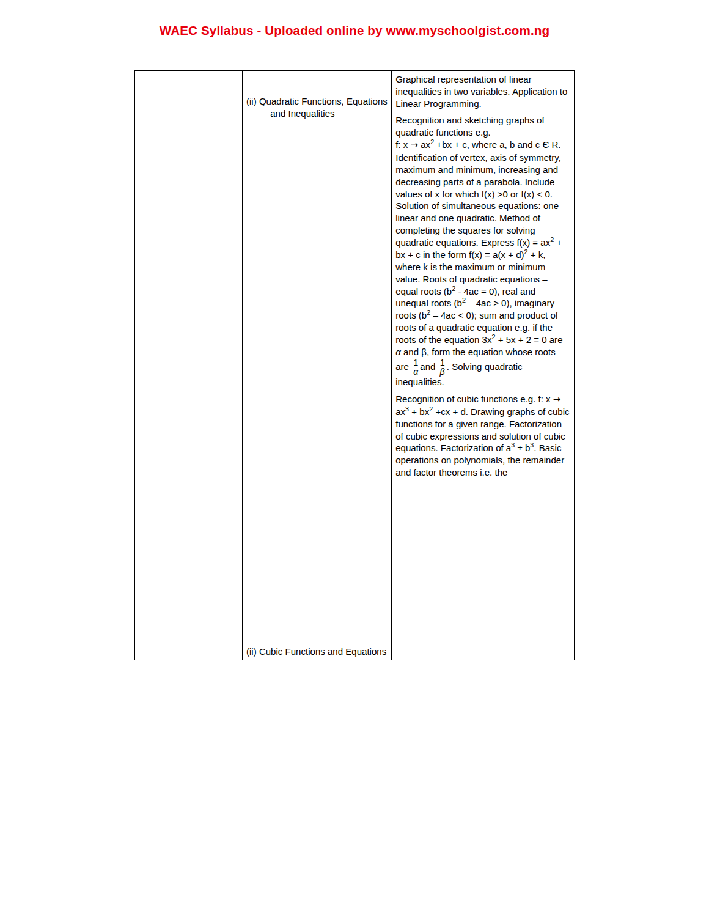WAEC Syllabus - Uploaded online by www.myschoolgist.com.ng
| | (ii) Quadratic Functions, Equations and Inequalities (ii) Cubic Functions and Equations | Graphical representation of linear inequalities in two variables. Application to Linear Programming. Recognition and sketching graphs of quadratic functions e.g. f: x → ax 2 +bx + c, where a, b and c Є R. Identification of vertex, axis of symmetry, maximum and minimum, increasing and decreasing parts of a parabola. Include values of x for which f(x) >0 or f(x) < 0. Solution of simultaneous equations: one linear and one quadratic. Method of completing the squares for solving quadratic equations. Express f(x) = ax 2 + bx + c in the form f(x) = a(x + d) 2 + k, where k is the maximum or minimum value. Roots of quadratic equations – equal roots (b 2 - 4ac = 0), real and unequal roots (b 2 – 4ac > 0), imaginary roots (b 2 – 4ac < 0); sum and product of roots of a quadratic equation e.g. if the roots of the equation 3x 2 + 5x + 2 = 0 are α and β, form the equation whose roots are 1 α and 1 β . Solving quadratic inequalities. Recognition of cubic functions e.g. f: x → ax 3 + bx 2 +cx + d. Drawing graphs of cubic functions for a given range. Factorization of cubic expressions and solution of cubic equations. Factorization of a 3 ± b 3 . Basic operations on polynomials, the remainder and factor theorems i.e. the |